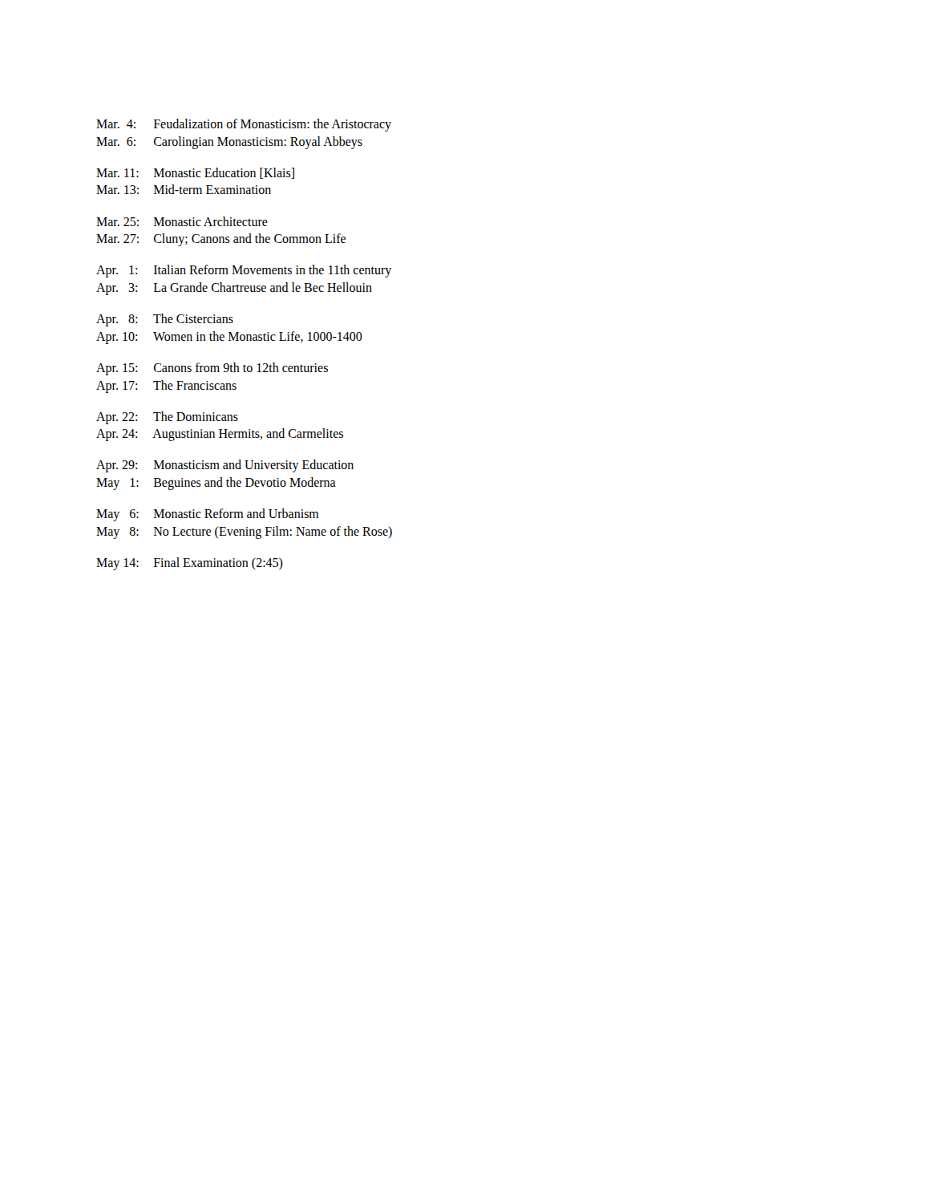Mar. 4: Feudalization of Monasticism: the Aristocracy
Mar. 6: Carolingian Monasticism: Royal Abbeys
Mar. 11: Monastic Education [Klais]
Mar. 13: Mid-term Examination
Mar. 25: Monastic Architecture
Mar. 27: Cluny; Canons and the Common Life
Apr. 1: Italian Reform Movements in the 11th century
Apr. 3: La Grande Chartreuse and le Bec Hellouin
Apr. 8: The Cistercians
Apr. 10: Women in the Monastic Life, 1000-1400
Apr. 15: Canons from 9th to 12th centuries
Apr. 17: The Franciscans
Apr. 22: The Dominicans
Apr. 24: Augustinian Hermits, and Carmelites
Apr. 29: Monasticism and University Education
May 1: Beguines and the Devotio Moderna
May 6: Monastic Reform and Urbanism
May 8: No Lecture (Evening Film: Name of the Rose)
May 14: Final Examination (2:45)